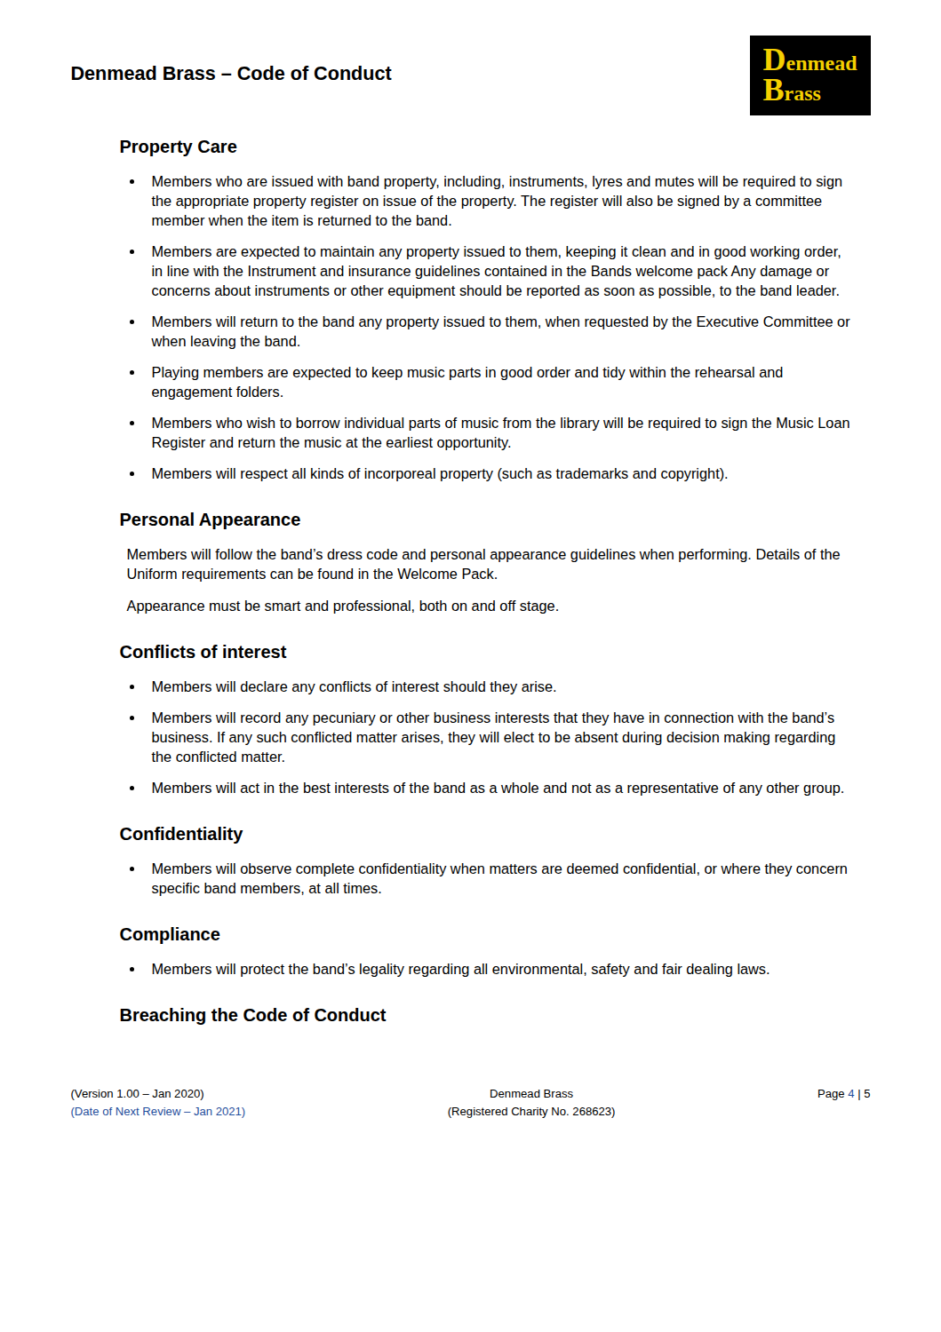Denmead Brass – Code of Conduct
Denmead Brass
Property Care
Members who are issued with band property, including, instruments, lyres and mutes will be required to sign the appropriate property register on issue of the property. The register will also be signed by a committee member when the item is returned to the band.
Members are expected to maintain any property issued to them, keeping it clean and in good working order, in line with the Instrument and insurance guidelines contained in the Bands welcome pack Any damage or concerns about instruments or other equipment should be reported as soon as possible, to the band leader.
Members will return to the band any property issued to them, when requested by the Executive Committee or when leaving the band.
Playing members are expected to keep music parts in good order and tidy within the rehearsal and engagement folders.
Members who wish to borrow individual parts of music from the library will be required to sign the Music Loan Register and return the music at the earliest opportunity.
Members will respect all kinds of incorporeal property (such as trademarks and copyright).
Personal Appearance
Members will follow the band’s dress code and personal appearance guidelines when performing. Details of the Uniform requirements can be found in the Welcome Pack.
Appearance must be smart and professional, both on and off stage.
Conflicts of interest
Members will declare any conflicts of interest should they arise.
Members will record any pecuniary or other business interests that they have in connection with the band’s business. If any such conflicted matter arises, they will elect to be absent during decision making regarding the conflicted matter.
Members will act in the best interests of the band as a whole and not as a representative of any other group.
Confidentiality
Members will observe complete confidentiality when matters are deemed confidential, or where they concern specific band members, at all times.
Compliance
Members will protect the band’s legality regarding all environmental, safety and fair dealing laws.
Breaching the Code of Conduct
(Version 1.00 – Jan 2020)
(Date of Next Review – Jan 2021)
Denmead Brass
(Registered Charity No. 268623)
Page 4 | 5